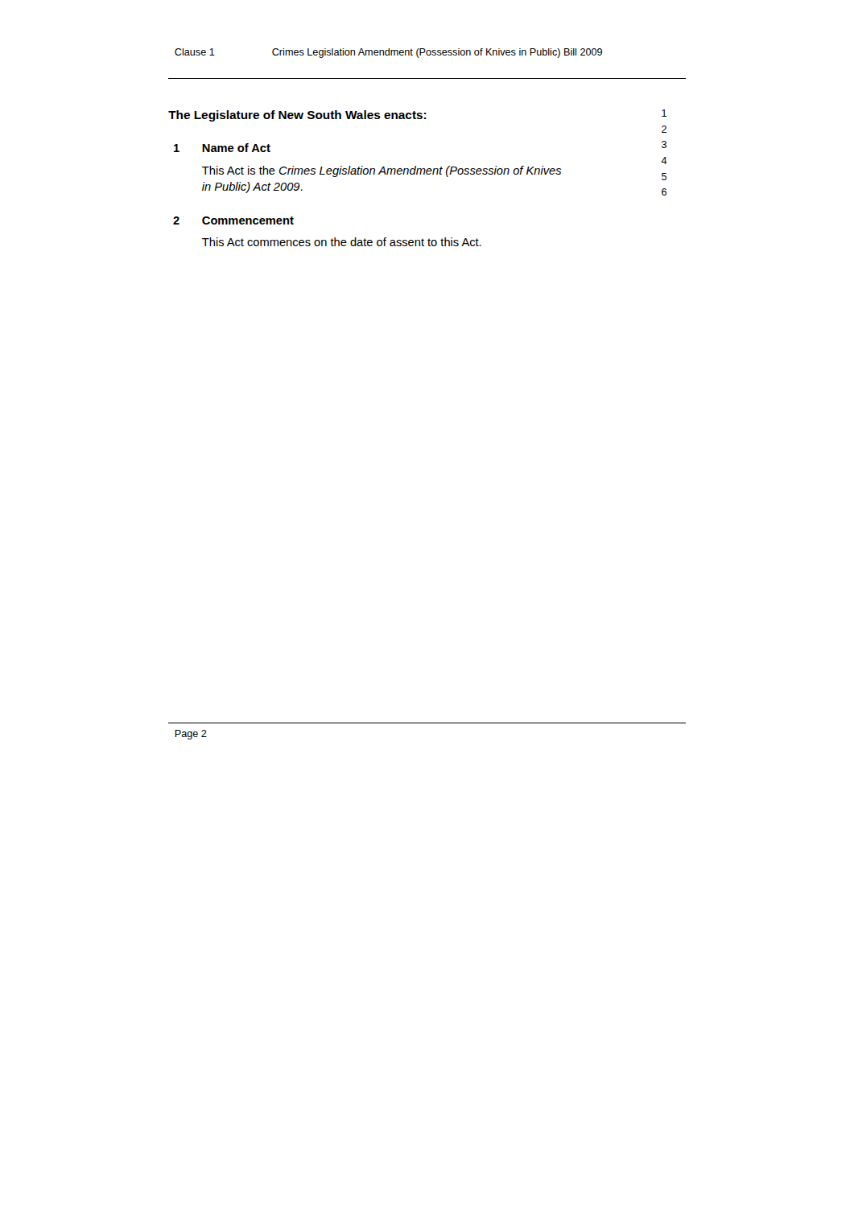Clause 1
Crimes Legislation Amendment (Possession of Knives in Public) Bill 2009
1
2
3
4
5
6
The Legislature of New South Wales enacts:
1
Name of Act
This Act is the Crimes Legislation Amendment (Possession of Knives in Public) Act 2009.
2
Commencement
This Act commences on the date of assent to this Act.
Page 2